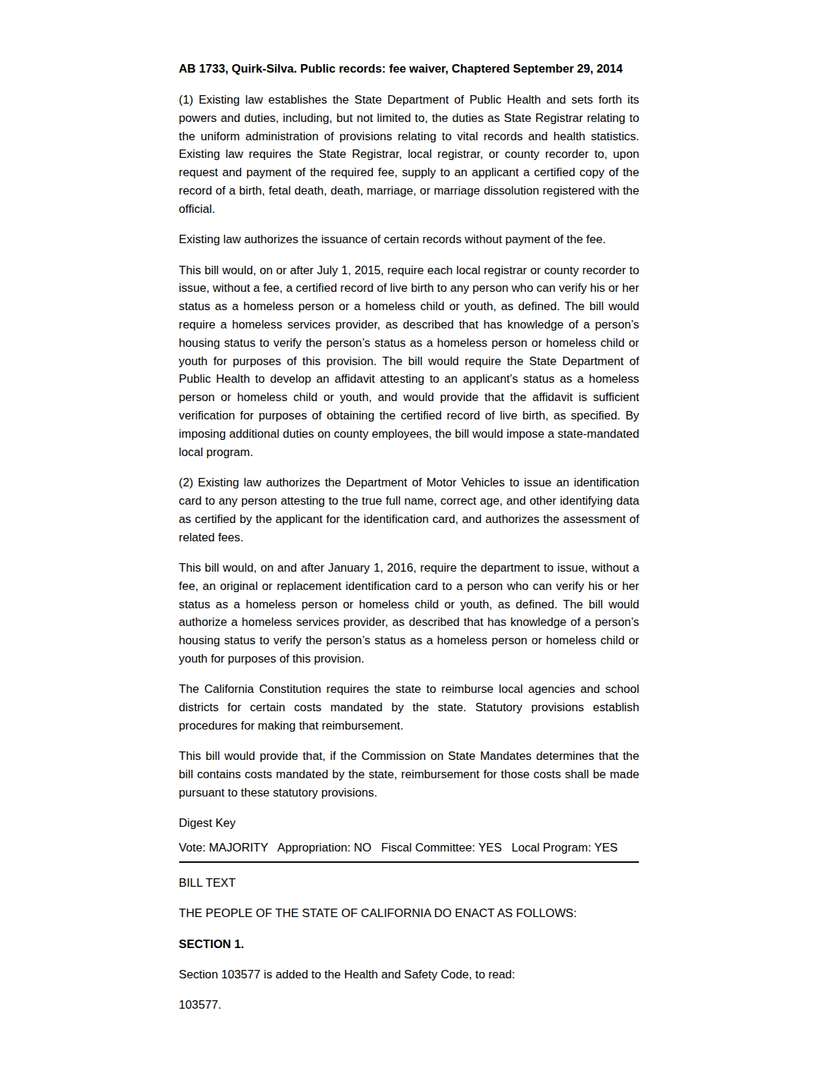AB 1733, Quirk-Silva. Public records: fee waiver, Chaptered September 29, 2014
(1) Existing law establishes the State Department of Public Health and sets forth its powers and duties, including, but not limited to, the duties as State Registrar relating to the uniform administration of provisions relating to vital records and health statistics. Existing law requires the State Registrar, local registrar, or county recorder to, upon request and payment of the required fee, supply to an applicant a certified copy of the record of a birth, fetal death, death, marriage, or marriage dissolution registered with the official.
Existing law authorizes the issuance of certain records without payment of the fee.
This bill would, on or after July 1, 2015, require each local registrar or county recorder to issue, without a fee, a certified record of live birth to any person who can verify his or her status as a homeless person or a homeless child or youth, as defined. The bill would require a homeless services provider, as described that has knowledge of a person’s housing status to verify the person’s status as a homeless person or homeless child or youth for purposes of this provision. The bill would require the State Department of Public Health to develop an affidavit attesting to an applicant’s status as a homeless person or homeless child or youth, and would provide that the affidavit is sufficient verification for purposes of obtaining the certified record of live birth, as specified. By imposing additional duties on county employees, the bill would impose a state-mandated local program.
(2) Existing law authorizes the Department of Motor Vehicles to issue an identification card to any person attesting to the true full name, correct age, and other identifying data as certified by the applicant for the identification card, and authorizes the assessment of related fees.
This bill would, on and after January 1, 2016, require the department to issue, without a fee, an original or replacement identification card to a person who can verify his or her status as a homeless person or homeless child or youth, as defined. The bill would authorize a homeless services provider, as described that has knowledge of a person’s housing status to verify the person’s status as a homeless person or homeless child or youth for purposes of this provision.
The California Constitution requires the state to reimburse local agencies and school districts for certain costs mandated by the state. Statutory provisions establish procedures for making that reimbursement.
This bill would provide that, if the Commission on State Mandates determines that the bill contains costs mandated by the state, reimbursement for those costs shall be made pursuant to these statutory provisions.
Digest Key
Vote: MAJORITY Appropriation: NO Fiscal Committee: YES Local Program: YES
BILL TEXT
THE PEOPLE OF THE STATE OF CALIFORNIA DO ENACT AS FOLLOWS:
SECTION 1.
Section 103577 is added to the Health and Safety Code, to read:
103577.